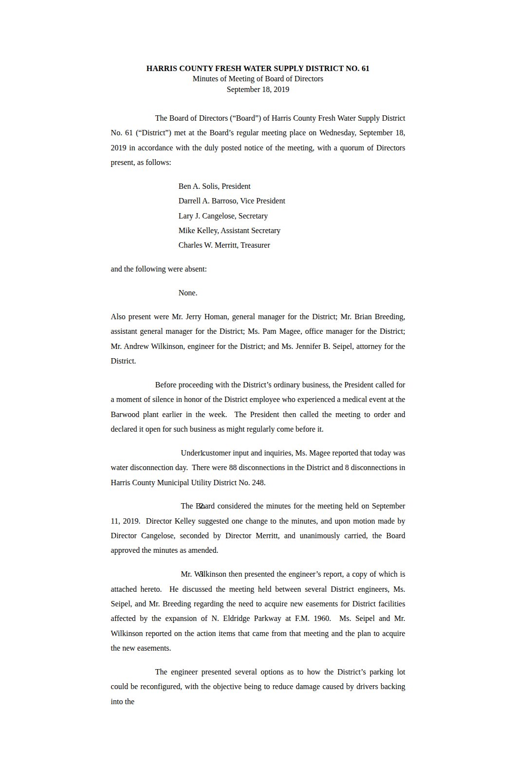Harris County Fresh Water Supply District No. 61
Minutes of Meeting of Board of Directors
September 18, 2019
The Board of Directors (“Board”) of Harris County Fresh Water Supply District No. 61 (“District”) met at the Board’s regular meeting place on Wednesday, September 18, 2019 in accordance with the duly posted notice of the meeting, with a quorum of Directors present, as follows:
Ben A. Solis, President
Darrell A. Barroso, Vice President
Lary J. Cangelose, Secretary
Mike Kelley, Assistant Secretary
Charles W. Merritt, Treasurer
and the following were absent:
None.
Also present were Mr. Jerry Homan, general manager for the District; Mr. Brian Breeding, assistant general manager for the District; Ms. Pam Magee, office manager for the District; Mr. Andrew Wilkinson, engineer for the District; and Ms. Jennifer B. Seipel, attorney for the District.
Before proceeding with the District’s ordinary business, the President called for a moment of silence in honor of the District employee who experienced a medical event at the Barwood plant earlier in the week. The President then called the meeting to order and declared it open for such business as might regularly come before it.
1. Under customer input and inquiries, Ms. Magee reported that today was water disconnection day. There were 88 disconnections in the District and 8 disconnections in Harris County Municipal Utility District No. 248.
2. The Board considered the minutes for the meeting held on September 11, 2019. Director Kelley suggested one change to the minutes, and upon motion made by Director Cangelose, seconded by Director Merritt, and unanimously carried, the Board approved the minutes as amended.
3. Mr. Wilkinson then presented the engineer’s report, a copy of which is attached hereto. He discussed the meeting held between several District engineers, Ms. Seipel, and Mr. Breeding regarding the need to acquire new easements for District facilities affected by the expansion of N. Eldridge Parkway at F.M. 1960. Ms. Seipel and Mr. Wilkinson reported on the action items that came from that meeting and the plan to acquire the new easements.
The engineer presented several options as to how the District’s parking lot could be reconfigured, with the objective being to reduce damage caused by drivers backing into the